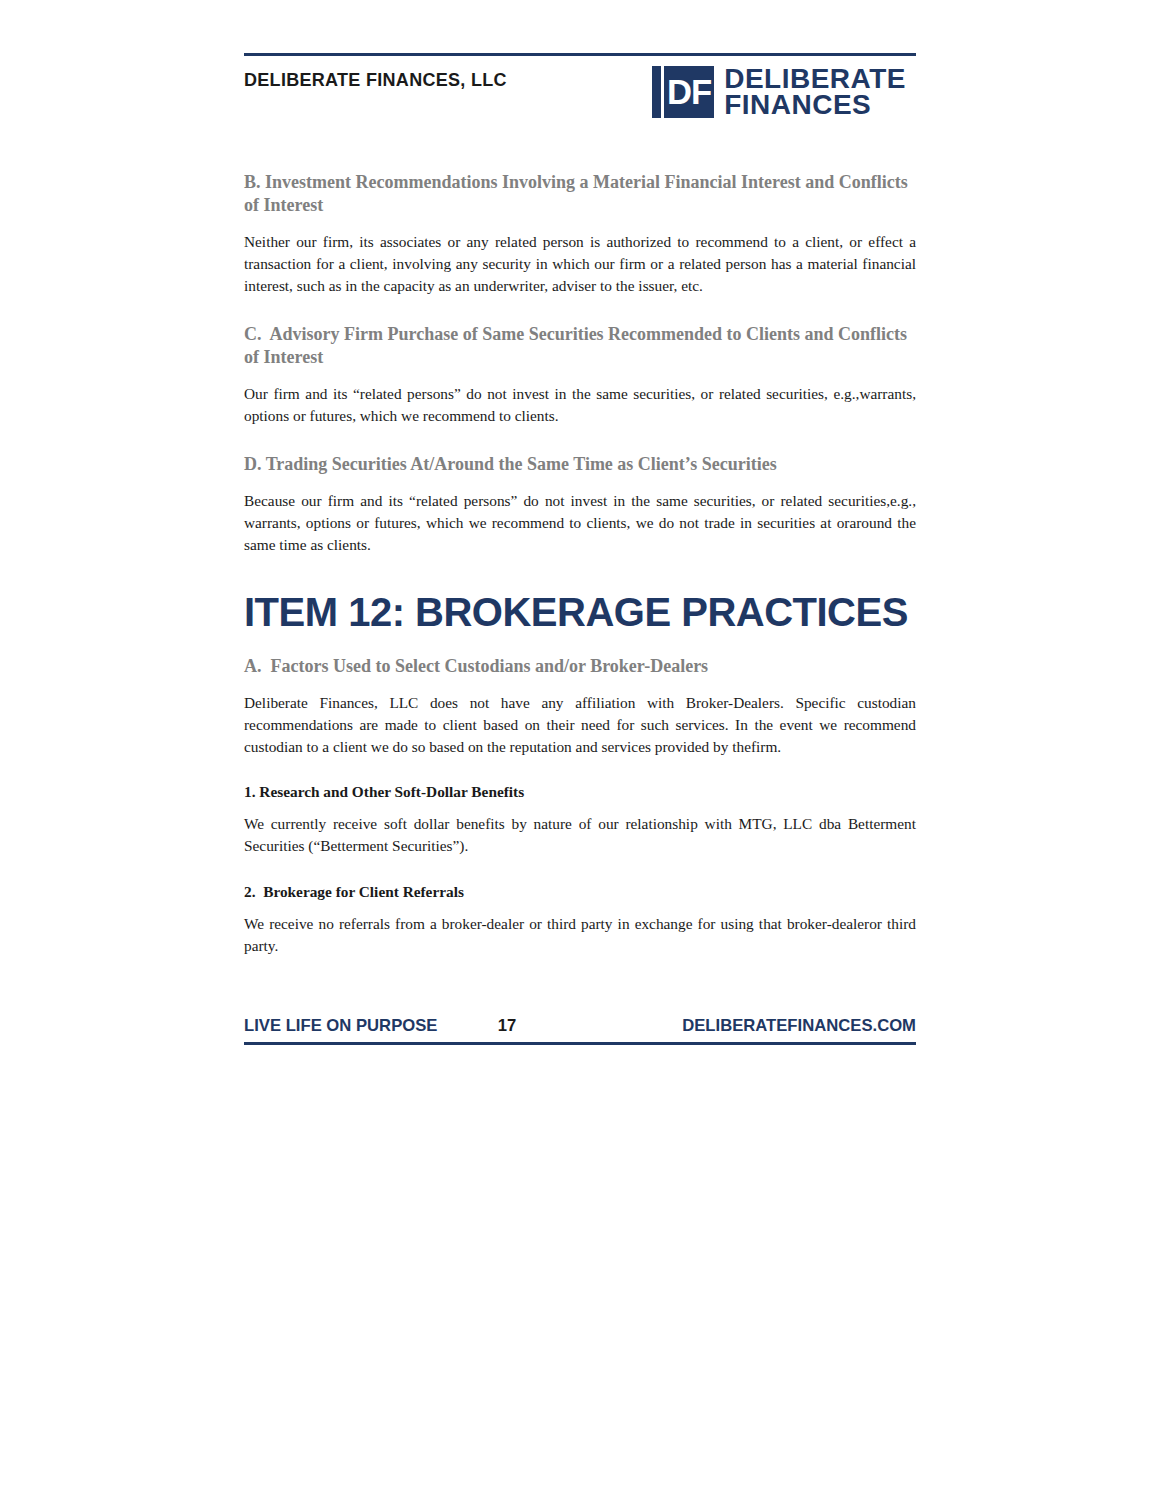DELIBERATE FINANCES, LLC
DF
DELIBERATE FINANCES
B. Investment Recommendations Involving a Material Financial Interest and Conflicts of Interest
Neither our firm, its associates or any related person is authorized to recommend to a client, or effect a transaction for a client, involving any security in which our firm or a related person has a material financial interest, such as in the capacity as an underwriter, adviser to the issuer, etc.
C. Advisory Firm Purchase of Same Securities Recommended to Clients and Conflicts of Interest
Our firm and its “related persons” do not invest in the same securities, or related securities, e.g.,warrants, options or futures, which we recommend to clients.
D. Trading Securities At/Around the Same Time as Client’s Securities
Because our firm and its “related persons” do not invest in the same securities, or related securities,e.g., warrants, options or futures, which we recommend to clients, we do not trade in securities at oraround the same time as clients.
ITEM 12: BROKERAGE PRACTICES
A. Factors Used to Select Custodians and/or Broker-Dealers
Deliberate Finances, LLC does not have any affiliation with Broker-Dealers. Specific custodian recommendations are made to client based on their need for such services. In the event we recommend custodian to a client we do so based on the reputation and services provided by thefirm.
1. Research and Other Soft-Dollar Benefits
We currently receive soft dollar benefits by nature of our relationship with MTG, LLC dba Betterment Securities (“Betterment Securities”).
2. Brokerage for Client Referrals
We receive no referrals from a broker-dealer or third party in exchange for using that broker-dealeror third party.
LIVE LIFE ON PURPOSE
17
DELIBERATEFINANCES.COM